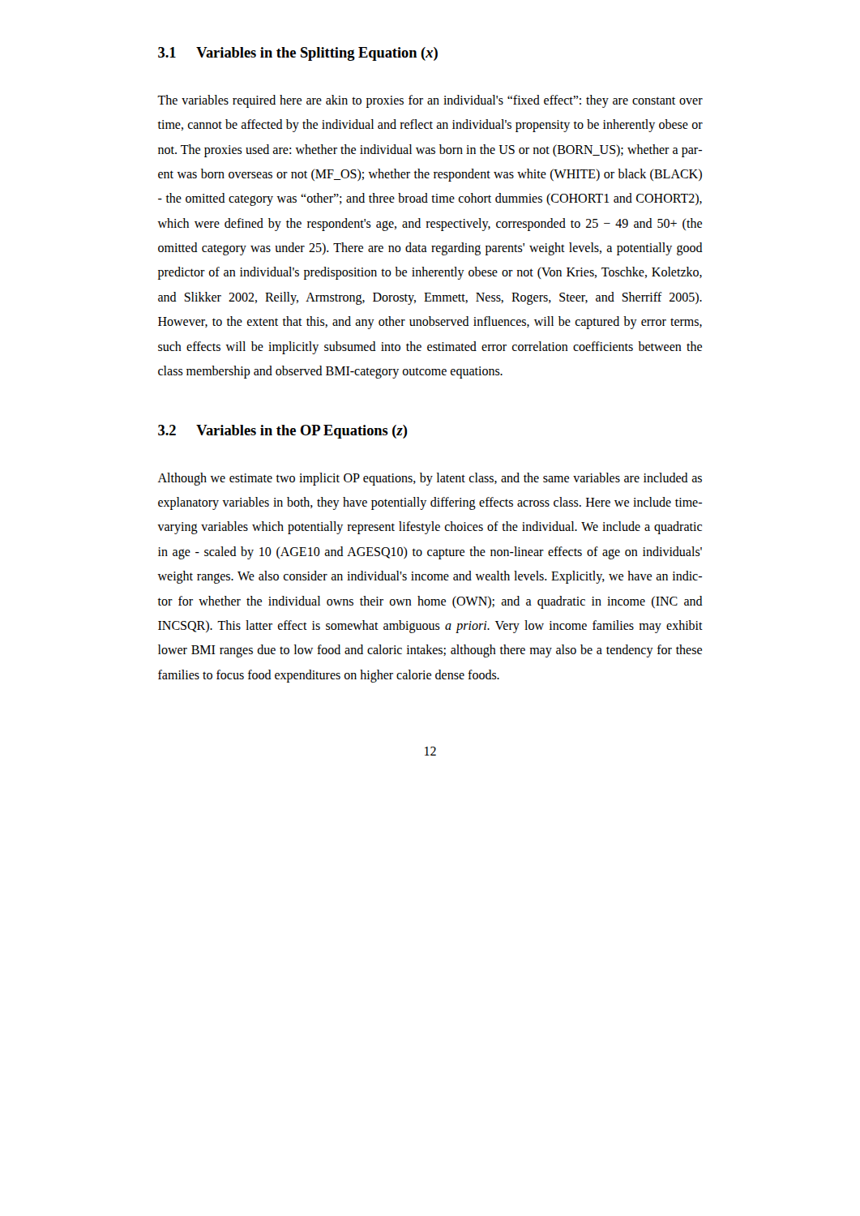3.1 Variables in the Splitting Equation (x)
The variables required here are akin to proxies for an individual's “fixed effect”: they are constant over time, cannot be affected by the individual and reflect an individual's propensity to be inherently obese or not. The proxies used are: whether the individual was born in the US or not (BORN_US); whether a parent was born overseas or not (MF_OS); whether the respondent was white (WHITE) or black (BLACK) - the omitted category was “other”; and three broad time cohort dummies (COHORT1 and COHORT2), which were defined by the respondent's age, and respectively, corresponded to 25 − 49 and 50+ (the omitted category was under 25). There are no data regarding parents' weight levels, a potentially good predictor of an individual's predisposition to be inherently obese or not (Von Kries, Toschke, Koletzko, and Slikker 2002, Reilly, Armstrong, Dorosty, Emmett, Ness, Rogers, Steer, and Sherriff 2005). However, to the extent that this, and any other unobserved influences, will be captured by error terms, such effects will be implicitly subsumed into the estimated error correlation coefficients between the class membership and observed BMI-category outcome equations.
3.2 Variables in the OP Equations (z)
Although we estimate two implicit OP equations, by latent class, and the same variables are included as explanatory variables in both, they have potentially differing effects across class. Here we include time-varying variables which potentially represent lifestyle choices of the individual. We include a quadratic in age - scaled by 10 (AGE10 and AGESQ10) to capture the non-linear effects of age on individuals' weight ranges. We also consider an individual's income and wealth levels. Explicitly, we have an indictor for whether the individual owns their own home (OWN); and a quadratic in income (INC and INCSQR). This latter effect is somewhat ambiguous a priori. Very low income families may exhibit lower BMI ranges due to low food and caloric intakes; although there may also be a tendency for these families to focus food expenditures on higher calorie dense foods.
12